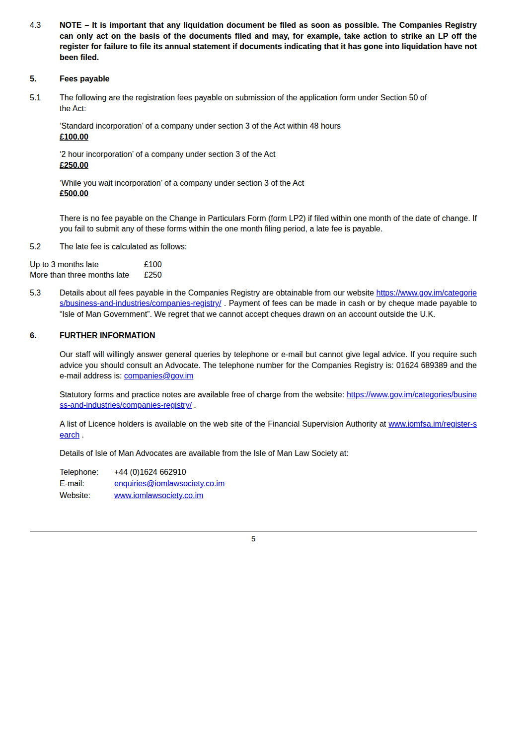4.3
NOTE – It is important that any liquidation document be filed as soon as possible. The Companies Registry can only act on the basis of the documents filed and may, for example, take action to strike an LP off the register for failure to file its annual statement if documents indicating that it has gone into liquidation have not been filed.
5.
Fees payable
5.1
The following are the registration fees payable on submission of the application form under Section 50 of
the Act:
‘Standard incorporation’ of a company under section 3 of the Act within 48 hours
£100.00
‘2 hour incorporation’ of a company under section 3 of the Act
£250.00
‘While you wait incorporation’ of a company under section 3 of the Act
£500.00
There is no fee payable on the Change in Particulars Form (form LP2) if filed within one month of the date of change. If you fail to submit any of these forms within the one month filing period, a late fee is payable.
5.2
The late fee is calculated as follows:
Up to 3 months late
£100
More than three months late
£250
5.3
Details about all fees payable in the Companies Registry are obtainable from our website https://www.gov.im/categories/business-and-industries/companies-registry/ . Payment of fees can be made in cash or by cheque made payable to “Isle of Man Government”. We regret that we cannot accept cheques drawn on an account outside the U.K.
6.
FURTHER INFORMATION
Our staff will willingly answer general queries by telephone or e-mail but cannot give legal advice. If you require such advice you should consult an Advocate. The telephone number for the Companies Registry is: 01624 689389 and the e-mail address is: companies@gov.im
Statutory forms and practice notes are available free of charge from the website: https://www.gov.im/categories/business-and-industries/companies-registry/ .
A list of Licence holders is available on the web site of the Financial Supervision Authority at www.iomfsa.im/register-search .
Details of Isle of Man Advocates are available from the Isle of Man Law Society at:
Telephone:
+44 (0)1624 662910
E-mail:
enquiries@iomlawsociety.co.im
Website:
www.iomlawsociety.co.im
5